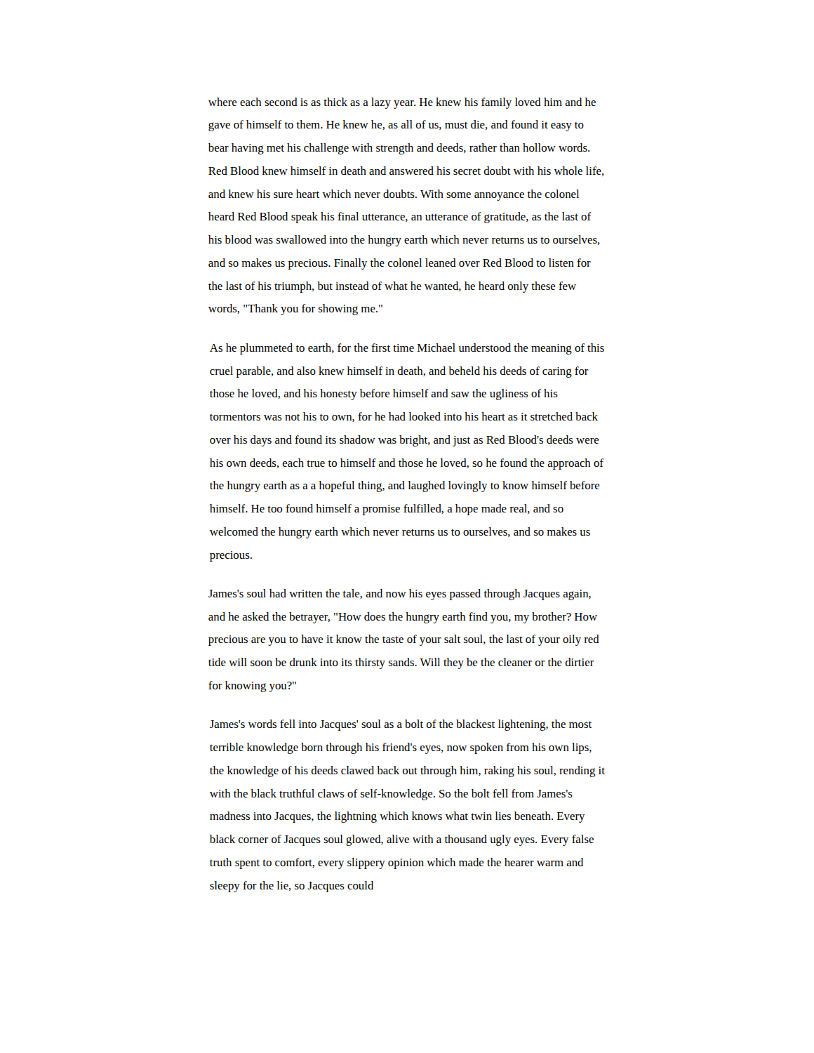where each second is as thick as a lazy year. He knew his family loved him and he gave of himself to them. He knew he, as all of us, must die, and found it easy to bear having met his challenge with strength and deeds, rather than hollow words. Red Blood knew himself in death and answered his secret doubt with his whole life, and knew his sure heart which never doubts. With some annoyance the colonel heard Red Blood speak his final utterance, an utterance of gratitude, as the last of his blood was swallowed into the hungry earth which never returns us to ourselves, and so makes us precious. Finally the colonel leaned over Red Blood to listen for the last of his triumph, but instead of what he wanted, he heard only these few words, "Thank you for showing me."
As he plummeted to earth, for the first time Michael understood the meaning of this cruel parable, and also knew himself in death, and beheld his deeds of caring for those he loved, and his honesty before himself and saw the ugliness of his tormentors was not his to own, for he had looked into his heart as it stretched back over his days and found its shadow was bright, and just as Red Blood's deeds were his own deeds, each true to himself and those he loved, so he found the approach of the hungry earth as a a hopeful thing, and laughed lovingly to know himself before himself. He too found himself a promise fulfilled, a hope made real, and so welcomed the hungry earth which never returns us to ourselves, and so makes us precious.
James's soul had written the tale, and now his eyes passed through Jacques again, and he asked the betrayer, "How does the hungry earth find you, my brother? How precious are you to have it know the taste of your salt soul, the last of your oily red tide will soon be drunk into its thirsty sands. Will they be the cleaner or the dirtier for knowing you?"
James's words fell into Jacques' soul as a bolt of the blackest lightening, the most terrible knowledge born through his friend's eyes, now spoken from his own lips, the knowledge of his deeds clawed back out through him, raking his soul, rending it with the black truthful claws of self-knowledge. So the bolt fell from James's madness into Jacques, the lightning which knows what twin lies beneath. Every black corner of Jacques soul glowed, alive with a thousand ugly eyes. Every false truth spent to comfort, every slippery opinion which made the hearer warm and sleepy for the lie, so Jacques could